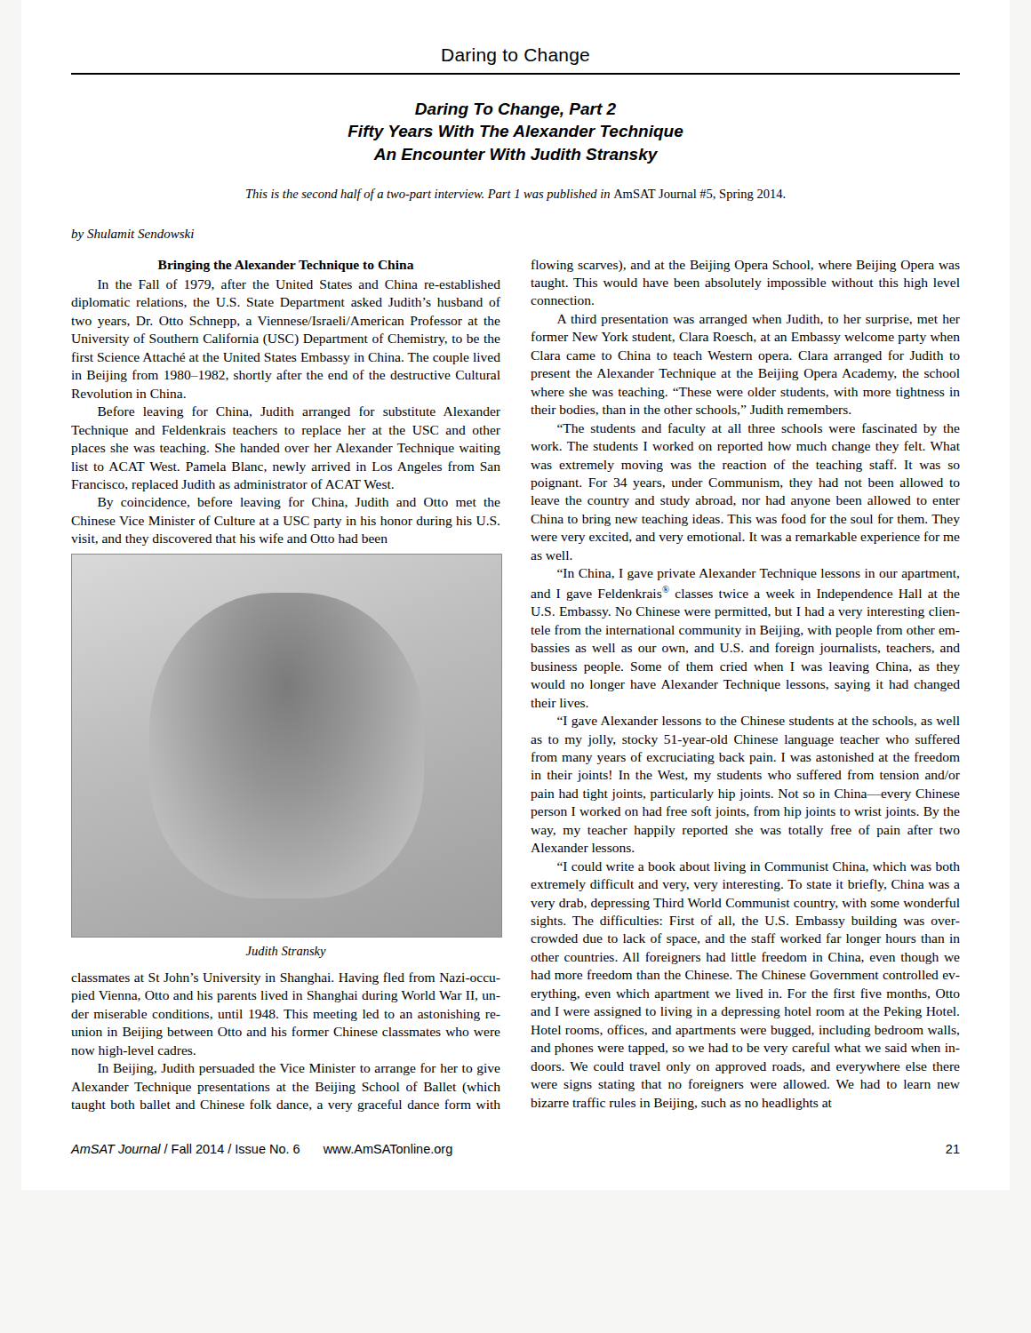Daring to Change
Daring To Change, Part 2
Fifty Years With The Alexander Technique
An Encounter With Judith Stransky
This is the second half of a two-part interview. Part 1 was published in AmSAT Journal #5, Spring 2014.
by Shulamit Sendowski
Bringing the Alexander Technique to China
In the Fall of 1979, after the United States and China re-established diplomatic relations, the U.S. State Department asked Judith’s husband of two years, Dr. Otto Schnepp, a Viennese/Israeli/American Professor at the University of Southern California (USC) Department of Chemistry, to be the first Science Attaché at the United States Embassy in China. The couple lived in Beijing from 1980–1982, shortly after the end of the destructive Cultural Revolution in China.
Before leaving for China, Judith arranged for substitute Alexander Technique and Feldenkrais teachers to replace her at the USC and other places she was teaching. She handed over her Alexander Technique waiting list to ACAT West. Pamela Blanc, newly arrived in Los Angeles from San Francisco, replaced Judith as administrator of ACAT West.
By coincidence, before leaving for China, Judith and Otto met the Chinese Vice Minister of Culture at a USC party in his honor during his U.S. visit, and they discovered that his wife and Otto had been
Judith Stransky
classmates at St John’s University in Shanghai. Having fled from Nazi-occupied Vienna, Otto and his parents lived in Shanghai during World War II, under miserable conditions, until 1948. This meeting led to an astonishing reunion in Beijing between Otto and his former Chinese classmates who were now high-level cadres.
In Beijing, Judith persuaded the Vice Minister to arrange for her to give Alexander Technique presentations at the Beijing School of Ballet (which taught both ballet and Chinese folk dance, a very graceful dance form with flowing scarves), and at the Beijing Opera School, where Beijing Opera was taught. This would have been absolutely impossible without this high level connection.
A third presentation was arranged when Judith, to her surprise, met her former New York student, Clara Roesch, at an Embassy welcome party when Clara came to China to teach Western opera. Clara arranged for Judith to present the Alexander Technique at the Beijing Opera Academy, the school where she was teaching. “These were older students, with more tightness in their bodies, than in the other schools,” Judith remembers.
“The students and faculty at all three schools were fascinated by the work. The students I worked on reported how much change they felt. What was extremely moving was the reaction of the teaching staff. It was so poignant. For 34 years, under Communism, they had not been allowed to leave the country and study abroad, nor had anyone been allowed to enter China to bring new teaching ideas. This was food for the soul for them. They were very excited, and very emotional. It was a remarkable experience for me as well.
“In China, I gave private Alexander Technique lessons in our apartment, and I gave Feldenkrais® classes twice a week in Independence Hall at the U.S. Embassy. No Chinese were permitted, but I had a very interesting clientele from the international community in Beijing, with people from other embassies as well as our own, and U.S. and foreign journalists, teachers, and business people. Some of them cried when I was leaving China, as they would no longer have Alexander Technique lessons, saying it had changed their lives.
“I gave Alexander lessons to the Chinese students at the schools, as well as to my jolly, stocky 51-year-old Chinese language teacher who suffered from many years of excruciating back pain. I was astonished at the freedom in their joints! In the West, my students who suffered from tension and/or pain had tight joints, particularly hip joints. Not so in China—every Chinese person I worked on had free soft joints, from hip joints to wrist joints. By the way, my teacher happily reported she was totally free of pain after two Alexander lessons.
“I could write a book about living in Communist China, which was both extremely difficult and very, very interesting. To state it briefly, China was a very drab, depressing Third World Communist country, with some wonderful sights. The difficulties: First of all, the U.S. Embassy building was overcrowded due to lack of space, and the staff worked far longer hours than in other countries. All foreigners had little freedom in China, even though we had more freedom than the Chinese. The Chinese Government controlled everything, even which apartment we lived in. For the first five months, Otto and I were assigned to living in a depressing hotel room at the Peking Hotel. Hotel rooms, offices, and apartments were bugged, including bedroom walls, and phones were tapped, so we had to be very careful what we said when indoors. We could travel only on approved roads, and everywhere else there were signs stating that no foreigners were allowed. We had to learn new bizarre traffic rules in Beijing, such as no headlights at
AmSAT Journal / Fall 2014 / Issue No. 6
www.AmSATonline.org
21